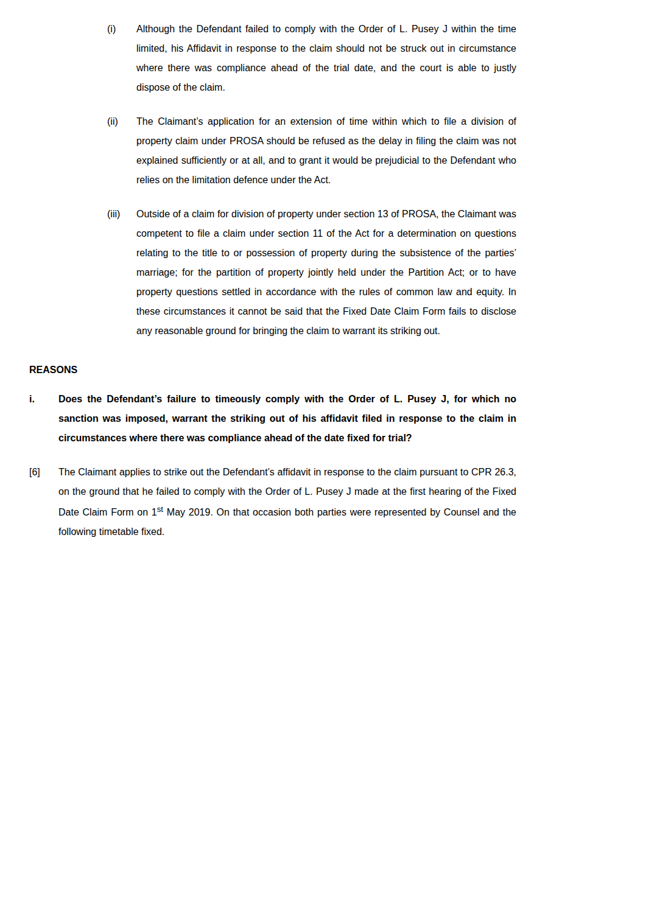(i) Although the Defendant failed to comply with the Order of L. Pusey J within the time limited, his Affidavit in response to the claim should not be struck out in circumstance where there was compliance ahead of the trial date, and the court is able to justly dispose of the claim.
(ii) The Claimant’s application for an extension of time within which to file a division of property claim under PROSA should be refused as the delay in filing the claim was not explained sufficiently or at all, and to grant it would be prejudicial to the Defendant who relies on the limitation defence under the Act.
(iii) Outside of a claim for division of property under section 13 of PROSA, the Claimant was competent to file a claim under section 11 of the Act for a determination on questions relating to the title to or possession of property during the subsistence of the parties’ marriage; for the partition of property jointly held under the Partition Act; or to have property questions settled in accordance with the rules of common law and equity. In these circumstances it cannot be said that the Fixed Date Claim Form fails to disclose any reasonable ground for bringing the claim to warrant its striking out.
REASONS
i.
Does the Defendant’s failure to timeously comply with the Order of L. Pusey J, for which no sanction was imposed, warrant the striking out of his affidavit filed in response to the claim in circumstances where there was compliance ahead of the date fixed for trial?
[6]
The Claimant applies to strike out the Defendant’s affidavit in response to the claim pursuant to CPR 26.3, on the ground that he failed to comply with the Order of L. Pusey J made at the first hearing of the Fixed Date Claim Form on 1st May 2019. On that occasion both parties were represented by Counsel and the following timetable fixed.